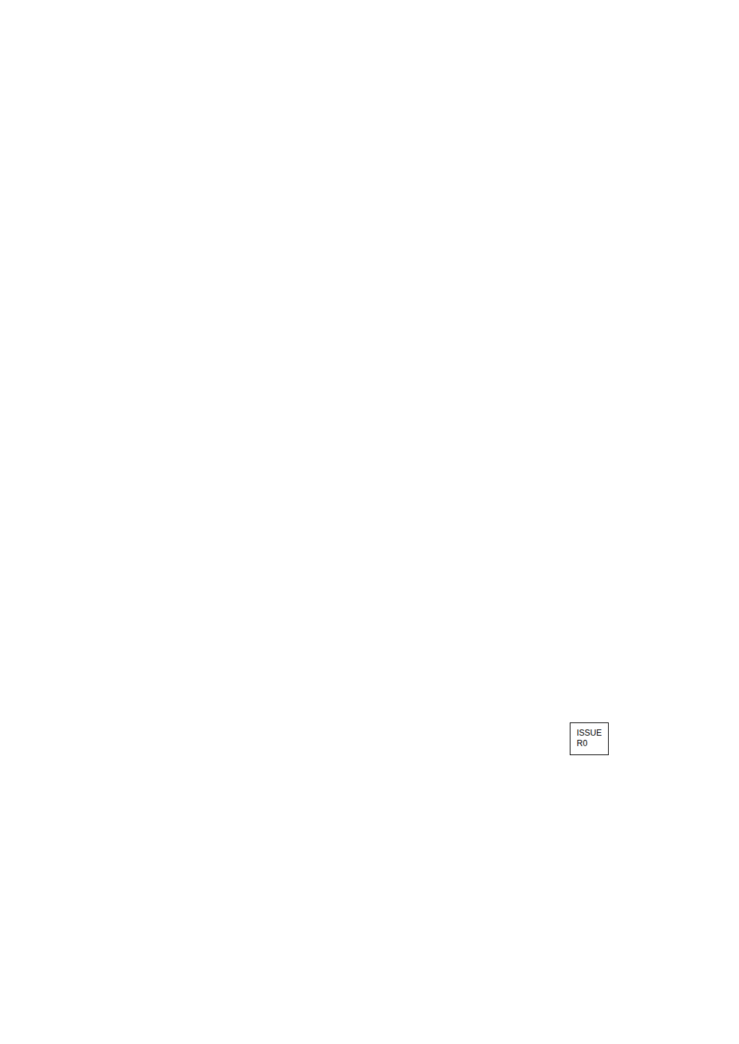ISSUE
R0